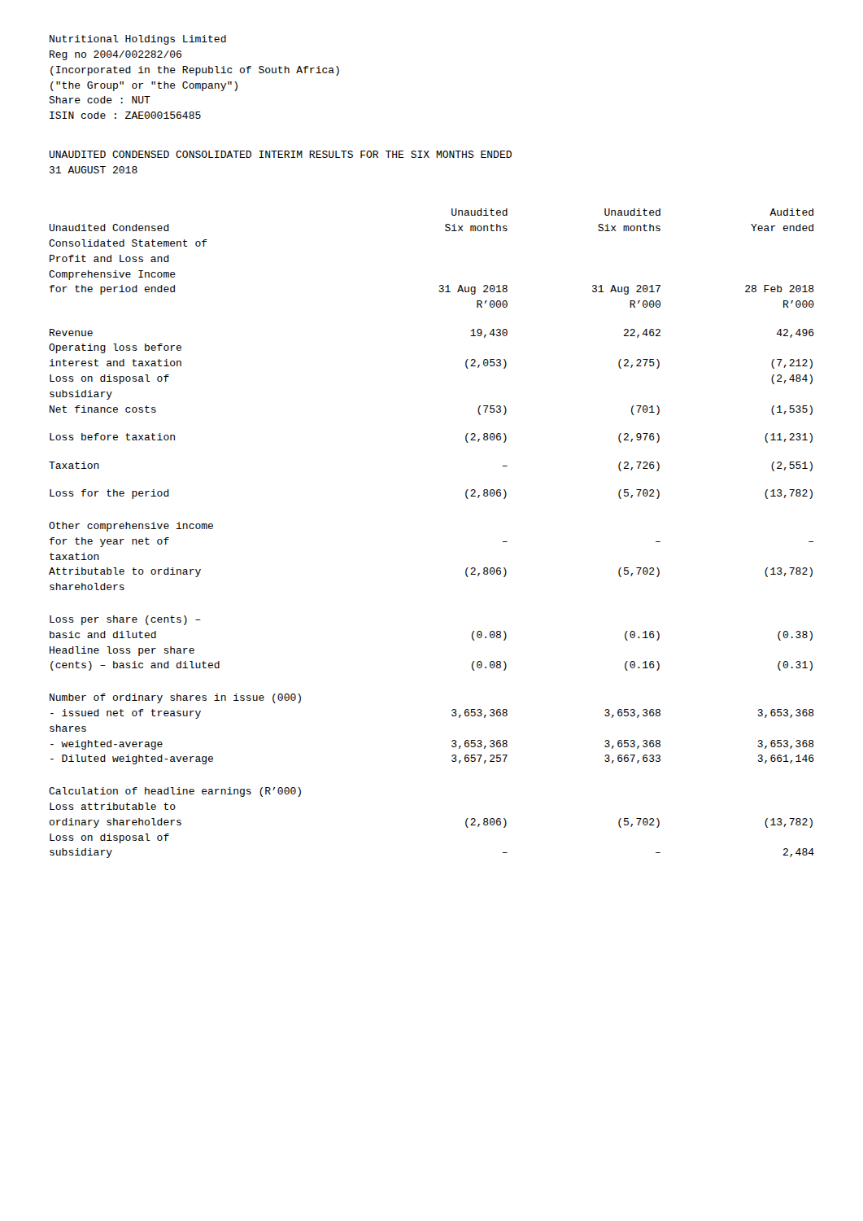Nutritional Holdings Limited
Reg no 2004/002282/06
(Incorporated in the Republic of South Africa)
("the Group" or "the Company")
Share code : NUT
ISIN code : ZAE000156485
UNAUDITED CONDENSED CONSOLIDATED INTERIM RESULTS FOR THE SIX MONTHS ENDED
31 AUGUST 2018
| | Unaudited | Unaudited | Audited |
| Unaudited Condensed | Six months | Six months | Year ended |
| Consolidated Statement of | | | |
| Profit and Loss and | | | |
| Comprehensive Income | | | |
| for the period ended | 31 Aug 2018 | 31 Aug 2017 | 28 Feb 2018 |
| | R’000 | R’000 | R’000 |
| Revenue | 19,430 | 22,462 | 42,496 |
| Operating loss before | | | |
| interest and taxation | (2,053) | (2,275) | (7,212) |
| Loss on disposal of | | | (2,484) |
| subsidiary | | | |
| Net finance costs | (753) | (701) | (1,535) |
| Loss before taxation | (2,806) | (2,976) | (11,231) |
| Taxation | – | (2,726) | (2,551) |
| Loss for the period | (2,806) | (5,702) | (13,782) |
| Other comprehensive income | | | |
| for the year net of | – | – | – |
| taxation | | | |
| Attributable to ordinary | (2,806) | (5,702) | (13,782) |
| shareholders | | | |
| Loss per share (cents) – | | | |
| basic and diluted | (0.08) | (0.16) | (0.38) |
| Headline loss per share | | | |
| (cents) – basic and diluted | (0.08) | (0.16) | (0.31) |
| Number of ordinary shares in issue (000) |
| - issued net of treasury | 3,653,368 | 3,653,368 | 3,653,368 |
| shares | | | |
| - weighted-average | 3,653,368 | 3,653,368 | 3,653,368 |
| - Diluted weighted-average | 3,657,257 | 3,667,633 | 3,661,146 |
| Calculation of headline earnings (R’000) |
| Loss attributable to | | | |
| ordinary shareholders | (2,806) | (5,702) | (13,782) |
| Loss on disposal of | | | |
| subsidiary | – | – | 2,484 |